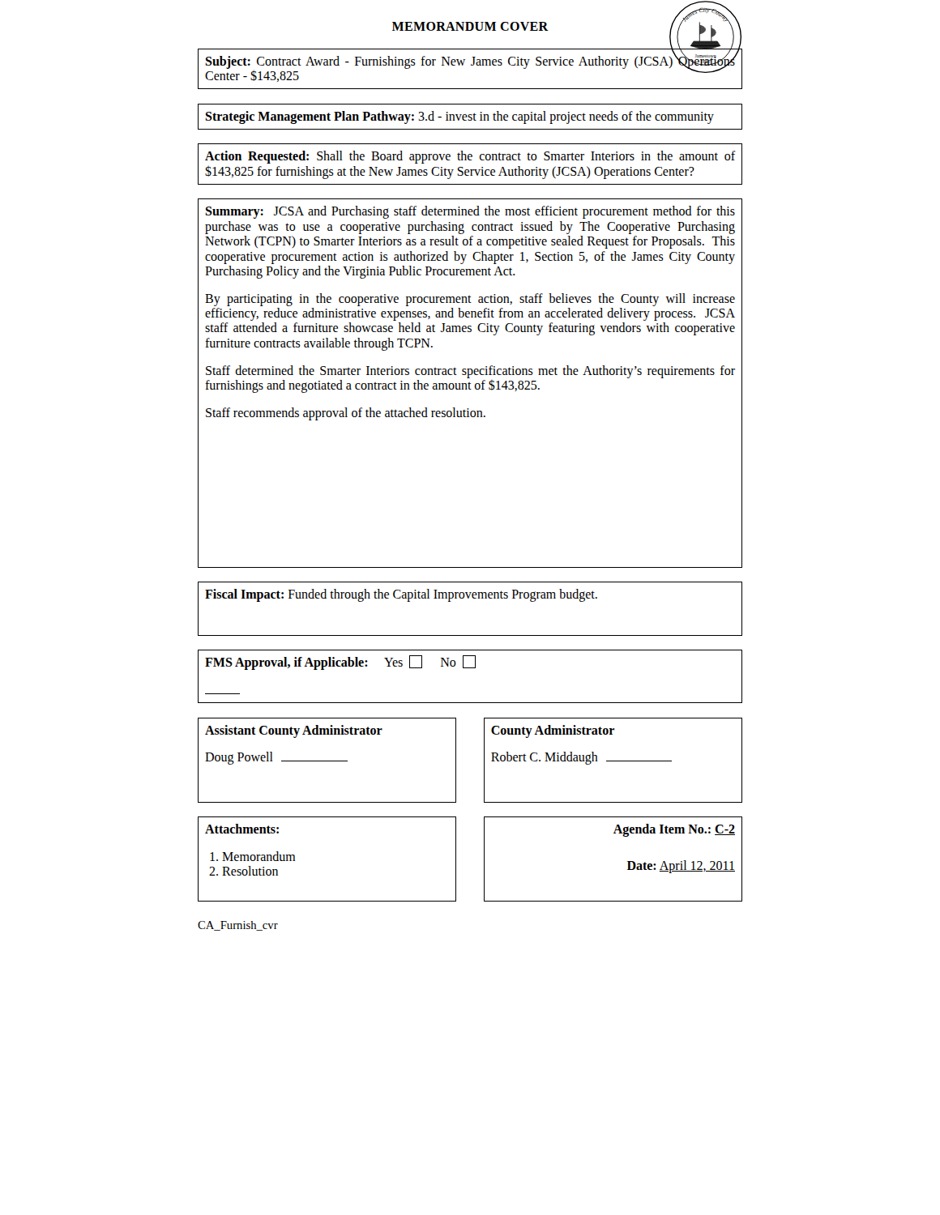James City County Jamestown 1607
MEMORANDUM COVER
Subject: Contract Award - Furnishings for New James City Service Authority (JCSA) Operations Center - $143,825
Strategic Management Plan Pathway: 3.d - invest in the capital project needs of the community
Action Requested: Shall the Board approve the contract to Smarter Interiors in the amount of $143,825 for furnishings at the New James City Service Authority (JCSA) Operations Center?
Summary: JCSA and Purchasing staff determined the most efficient procurement method for this purchase was to use a cooperative purchasing contract issued by The Cooperative Purchasing Network (TCPN) to Smarter Interiors as a result of a competitive sealed Request for Proposals. This cooperative procurement action is authorized by Chapter 1, Section 5, of the James City County Purchasing Policy and the Virginia Public Procurement Act.
By participating in the cooperative procurement action, staff believes the County will increase efficiency, reduce administrative expenses, and benefit from an accelerated delivery process. JCSA staff attended a furniture showcase held at James City County featuring vendors with cooperative furniture contracts available through TCPN.
Staff determined the Smarter Interiors contract specifications met the Authority’s requirements for furnishings and negotiated a contract in the amount of $143,825.
Staff recommends approval of the attached resolution.
Fiscal Impact: Funded through the Capital Improvements Program budget.
FMS Approval, if Applicable: Yes No
Assistant County Administrator
Doug Powell
County Administrator
Robert C. Middaugh
Attachments:
Memorandum
Resolution
Agenda Item No.: C-2
Date: April 12, 2011
CA_Furnish_cvr